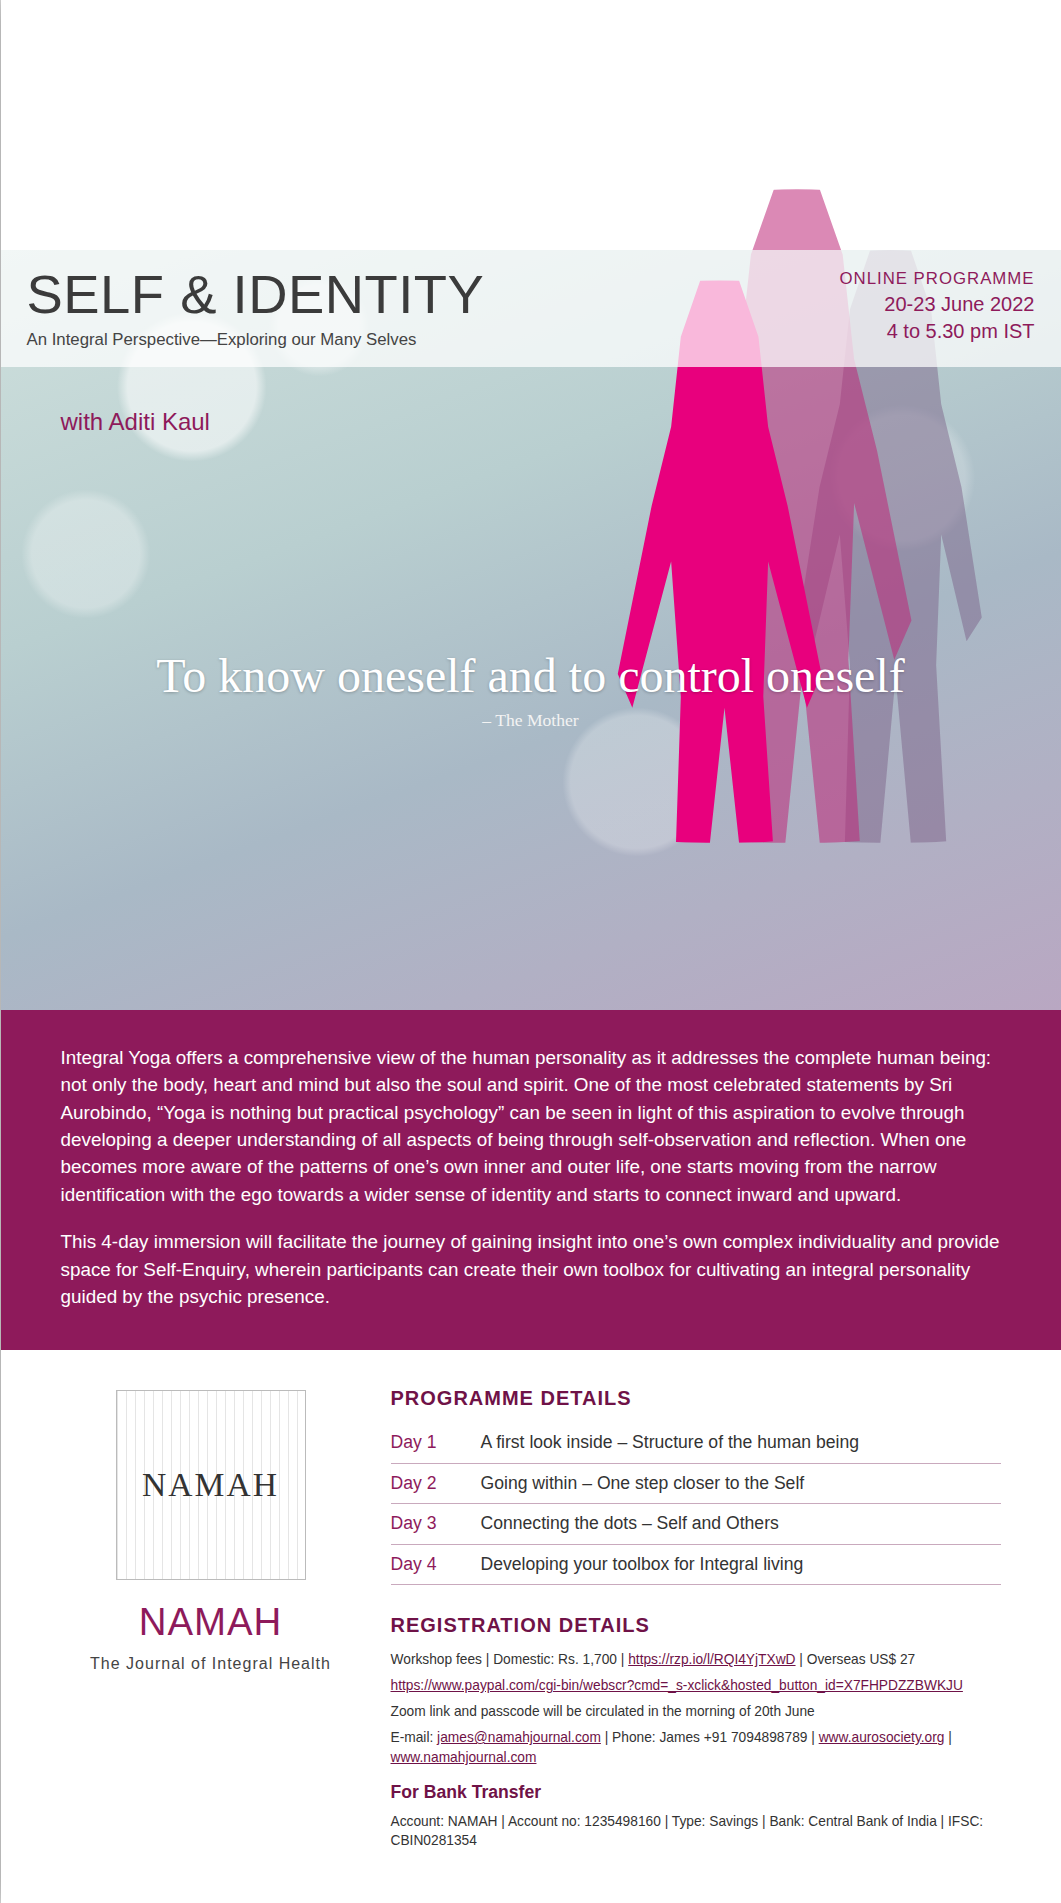SELF & IDENTITY
An Integral Perspective—Exploring our Many Selves
Online Programme
20-23 June 2022
4 to 5.30 pm IST
with Aditi Kaul
To know oneself and to control oneself
– The Mother
Integral Yoga offers a comprehensive view of the human personality as it addresses the complete human being: not only the body, heart and mind but also the soul and spirit. One of the most celebrated statements by Sri Aurobindo, “Yoga is nothing but practical psychology” can be seen in light of this aspiration to evolve through developing a deeper understanding of all aspects of being through self-observation and reflection. When one becomes more aware of the patterns of one’s own inner and outer life, one starts moving from the narrow identification with the ego towards a wider sense of identity and starts to connect inward and upward.
This 4-day immersion will facilitate the journey of gaining insight into one’s own complex individuality and provide space for Self-Enquiry, wherein participants can create their own toolbox for cultivating an integral personality guided by the psychic presence.
NAMAH
NAMAH
The Journal of Integral Health
Programme Details
| Day 1 | A first look inside – Structure of the human being |
| Day 2 | Going within – One step closer to the Self |
| Day 3 | Connecting the dots – Self and Others |
| Day 4 | Developing your toolbox for Integral living |
Registration Details
Workshop fees | Domestic: Rs. 1,700 | https://rzp.io/l/RQI4YjTXwD | Overseas US$ 27
https://www.paypal.com/cgi-bin/webscr?cmd=_s-xclick&hosted_button_id=X7FHPDZZBWKJU
Zoom link and passcode will be circulated in the morning of 20th June
E-mail: james@namahjournal.com | Phone: James +91 7094898789 | www.aurosociety.org | www.namahjournal.com
For Bank Transfer
Account: NAMAH | Account no: 1235498160 | Type: Savings | Bank: Central Bank of India | IFSC: CBIN0281354